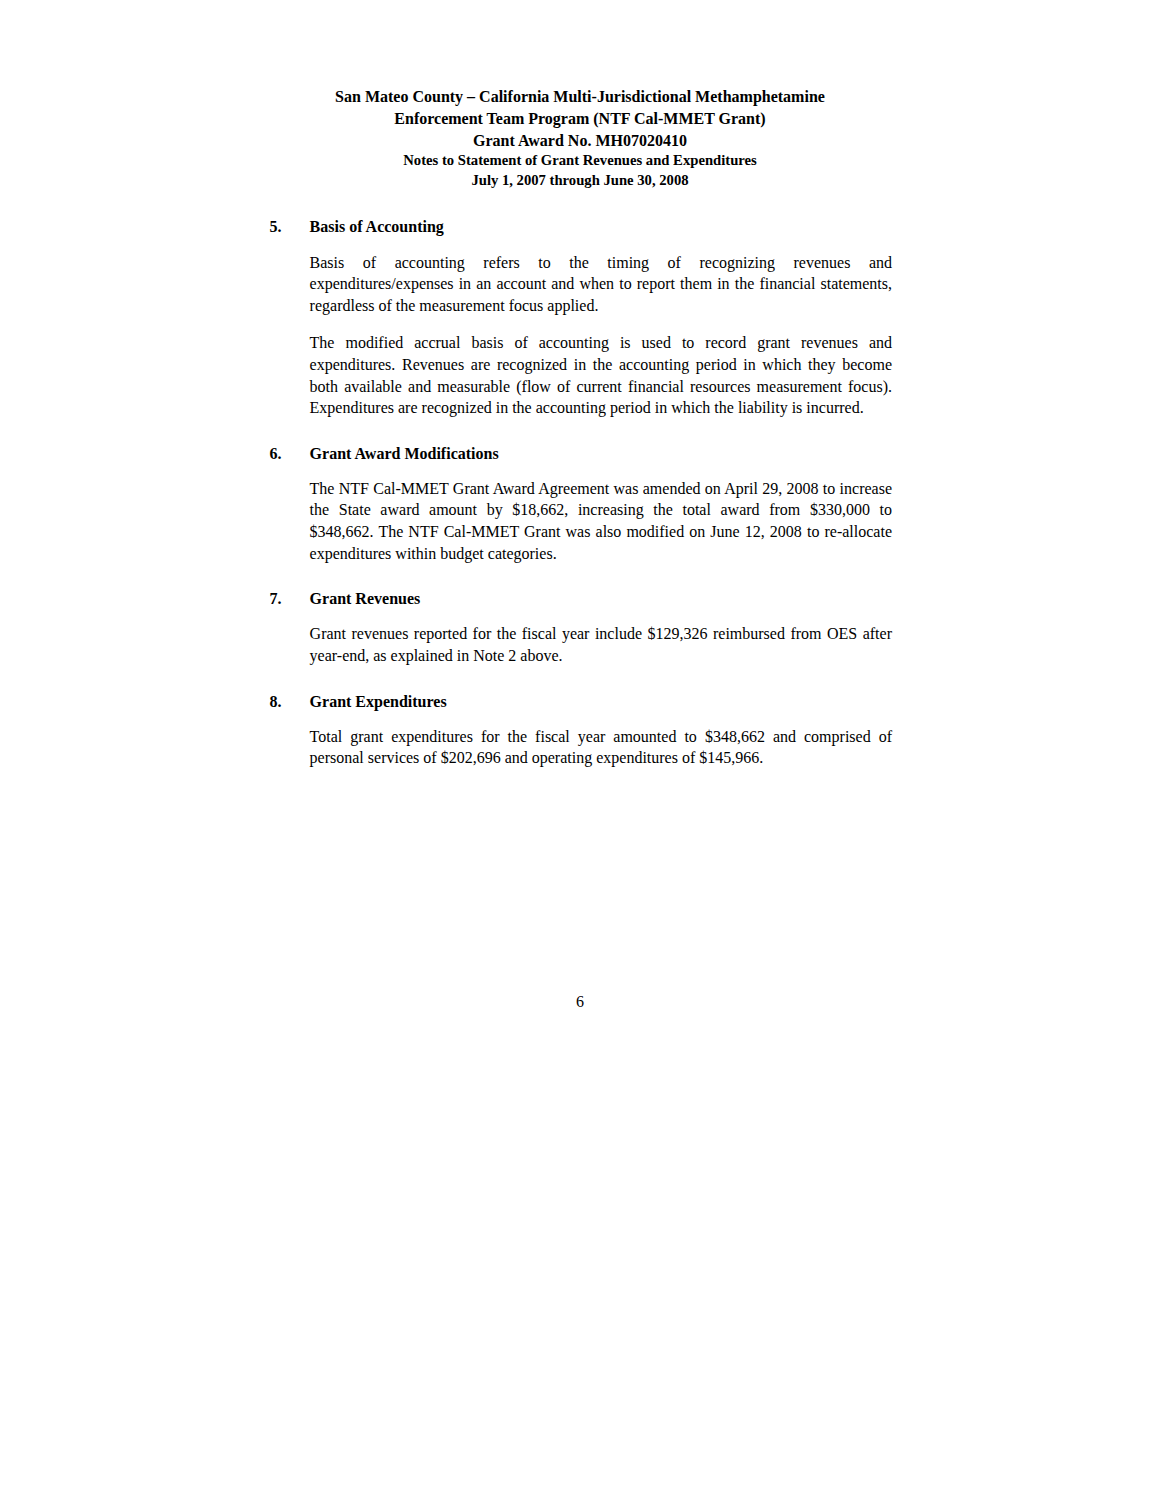San Mateo County – California Multi-Jurisdictional Methamphetamine Enforcement Team Program (NTF Cal-MMET Grant) Grant Award No. MH07020410 Notes to Statement of Grant Revenues and Expenditures July 1, 2007 through June 30, 2008
5. Basis of Accounting
Basis of accounting refers to the timing of recognizing revenues and expenditures/expenses in an account and when to report them in the financial statements, regardless of the measurement focus applied.
The modified accrual basis of accounting is used to record grant revenues and expenditures. Revenues are recognized in the accounting period in which they become both available and measurable (flow of current financial resources measurement focus). Expenditures are recognized in the accounting period in which the liability is incurred.
6. Grant Award Modifications
The NTF Cal-MMET Grant Award Agreement was amended on April 29, 2008 to increase the State award amount by $18,662, increasing the total award from $330,000 to $348,662. The NTF Cal-MMET Grant was also modified on June 12, 2008 to re-allocate expenditures within budget categories.
7. Grant Revenues
Grant revenues reported for the fiscal year include $129,326 reimbursed from OES after year-end, as explained in Note 2 above.
8. Grant Expenditures
Total grant expenditures for the fiscal year amounted to $348,662 and comprised of personal services of $202,696 and operating expenditures of $145,966.
6